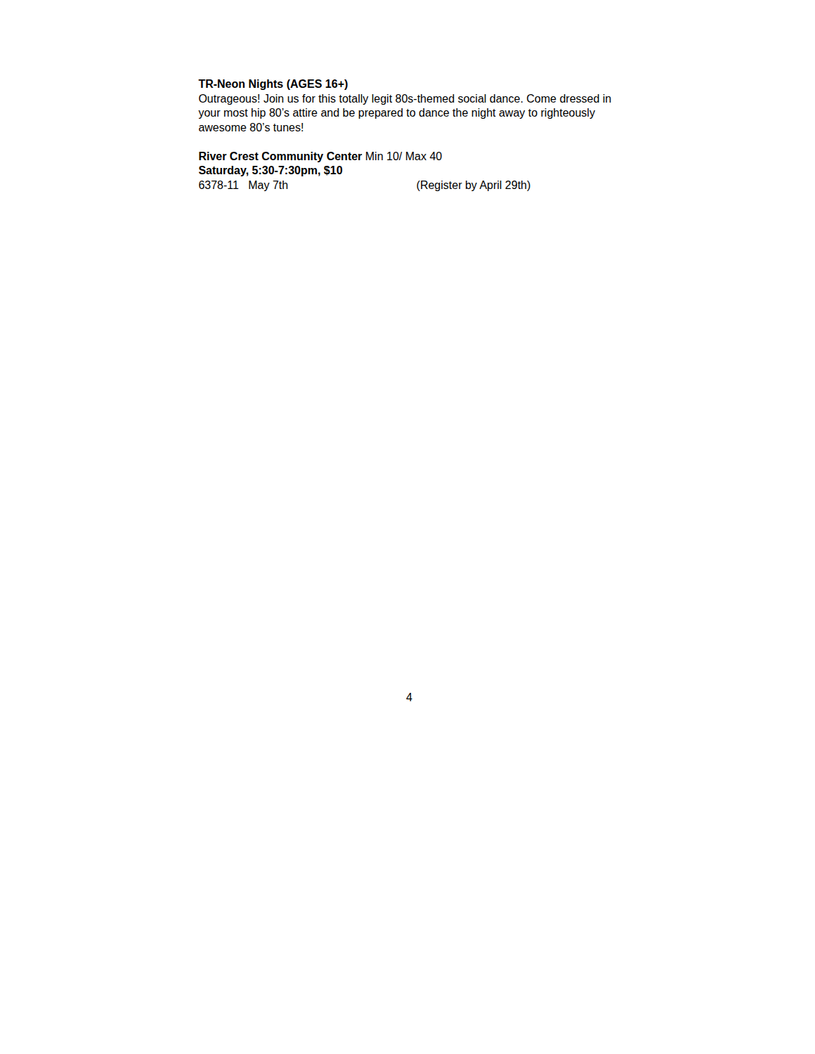TR-Neon Nights (AGES 16+)
Outrageous! Join us for this totally legit 80s-themed social dance. Come dressed in your most hip 80’s attire and be prepared to dance the night away to righteously awesome 80’s tunes!
River Crest Community Center Min 10/ Max 40
Saturday, 5:30-7:30pm, $10
6378-11 May 7th (Register by April 29th)
4